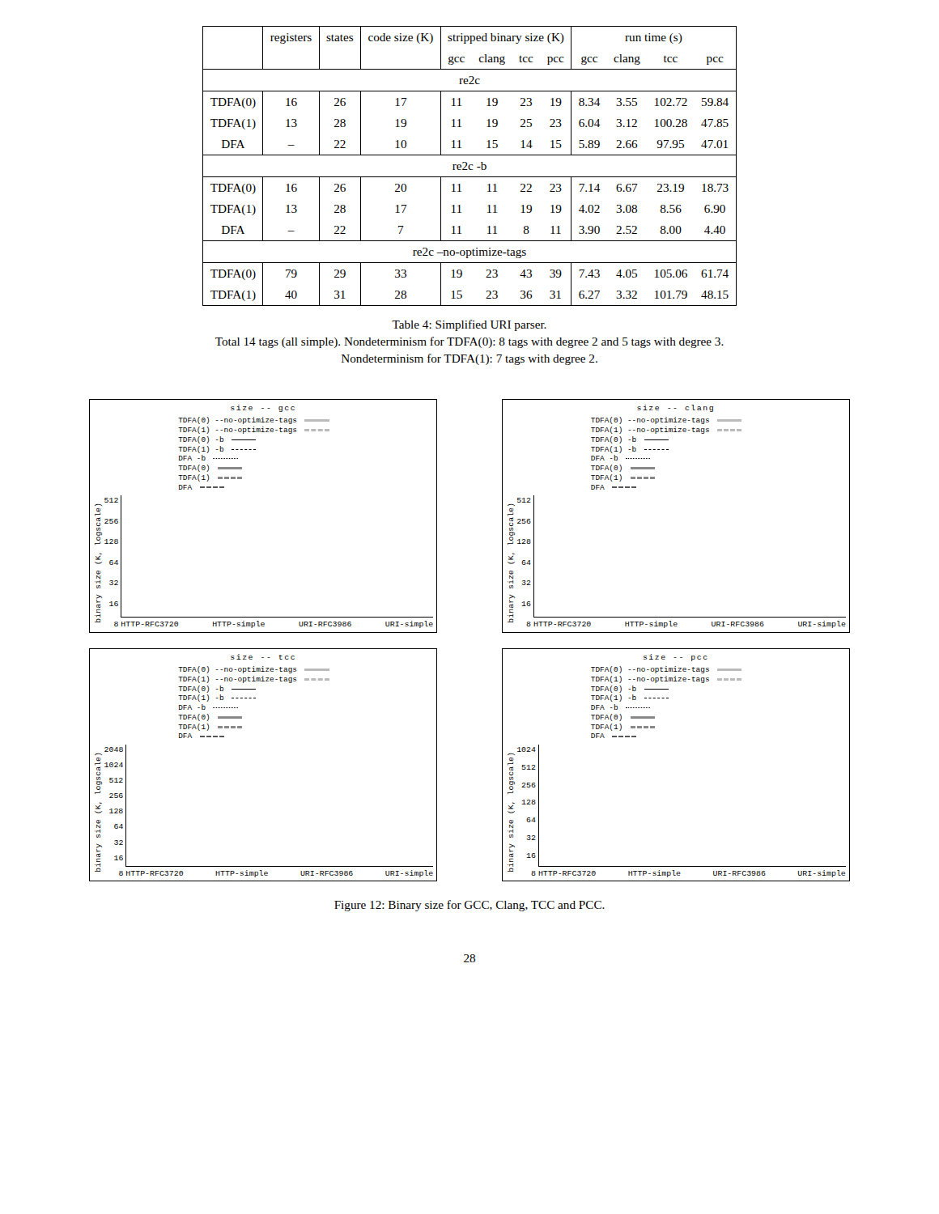| | registers | states | code size (K) | stripped binary size (K) | run time (s) |
| --- | --- | --- | --- | --- | --- |
| | | | | gcc | clang | tcc | pcc | gcc | clang | tcc | pcc |
| re2c |
| TDFA(0) | 16 | 26 | 17 | 11 | 19 | 23 | 19 | 8.34 | 3.55 | 102.72 | 59.84 |
| TDFA(1) | 13 | 28 | 19 | 11 | 19 | 25 | 23 | 6.04 | 3.12 | 100.28 | 47.85 |
| DFA | – | 22 | 10 | 11 | 15 | 14 | 15 | 5.89 | 2.66 | 97.95 | 47.01 |
| re2c -b |
| TDFA(0) | 16 | 26 | 20 | 11 | 11 | 22 | 23 | 7.14 | 6.67 | 23.19 | 18.73 |
| TDFA(1) | 13 | 28 | 17 | 11 | 11 | 19 | 19 | 4.02 | 3.08 | 8.56 | 6.90 |
| DFA | – | 22 | 7 | 11 | 11 | 8 | 11 | 3.90 | 2.52 | 8.00 | 4.40 |
| re2c –no-optimize-tags |
| TDFA(0) | 79 | 29 | 33 | 19 | 23 | 43 | 39 | 7.43 | 4.05 | 105.06 | 61.74 |
| TDFA(1) | 40 | 31 | 28 | 15 | 23 | 36 | 31 | 6.27 | 3.32 | 101.79 | 48.15 |
Table 4: Simplified URI parser. Total 14 tags (all simple). Nondeterminism for TDFA(0): 8 tags with degree 2 and 5 tags with degree 3.
Nondeterminism for TDFA(1): 7 tags with degree 2.
size -- gcc
TDFA(0) --no-optimize-tags
TDFA(1) --no-optimize-tags
TDFA(0) -b
TDFA(1) -b
DFA -b
TDFA(0)
TDFA(1)
DFA
binary size (K, logscale)
512
256
128
64
32
16
8
HTTP-RFC3720 HTTP-simple URI-RFC3986 URI-simple
size -- clang
TDFA(0) --no-optimize-tags
TDFA(1) --no-optimize-tags
TDFA(0) -b
TDFA(1) -b
DFA -b
TDFA(0)
TDFA(1)
DFA
binary size (K, logscale)
512
256
128
64
32
16
8
HTTP-RFC3720 HTTP-simple URI-RFC3986 URI-simple
size -- tcc
TDFA(0) --no-optimize-tags
TDFA(1) --no-optimize-tags
TDFA(0) -b
TDFA(1) -b
DFA -b
TDFA(0)
TDFA(1)
DFA
binary size (K, logscale)
2048
1024
512
256
128
64
32
16
8
HTTP-RFC3720 HTTP-simple URI-RFC3986 URI-simple
size -- pcc
TDFA(0) --no-optimize-tags
TDFA(1) --no-optimize-tags
TDFA(0) -b
TDFA(1) -b
DFA -b
TDFA(0)
TDFA(1)
DFA
binary size (K, logscale)
1024
512
256
128
64
32
16
8
HTTP-RFC3720 HTTP-simple URI-RFC3986 URI-simple
Figure 12: Binary size for GCC, Clang, TCC and PCC.
28